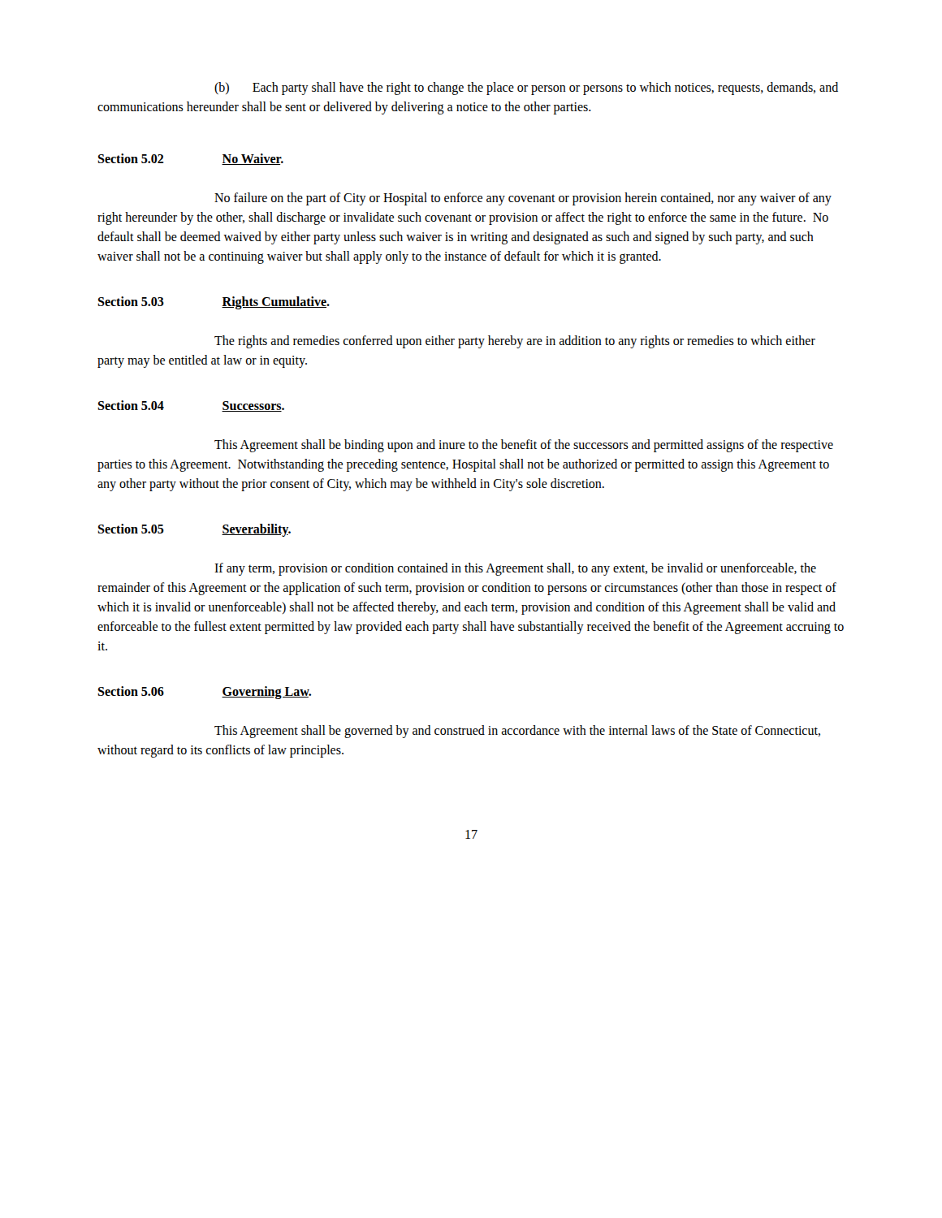(b) Each party shall have the right to change the place or person or persons to which notices, requests, demands, and communications hereunder shall be sent or delivered by delivering a notice to the other parties.
Section 5.02 No Waiver.
No failure on the part of City or Hospital to enforce any covenant or provision herein contained, nor any waiver of any right hereunder by the other, shall discharge or invalidate such covenant or provision or affect the right to enforce the same in the future. No default shall be deemed waived by either party unless such waiver is in writing and designated as such and signed by such party, and such waiver shall not be a continuing waiver but shall apply only to the instance of default for which it is granted.
Section 5.03 Rights Cumulative.
The rights and remedies conferred upon either party hereby are in addition to any rights or remedies to which either party may be entitled at law or in equity.
Section 5.04 Successors.
This Agreement shall be binding upon and inure to the benefit of the successors and permitted assigns of the respective parties to this Agreement. Notwithstanding the preceding sentence, Hospital shall not be authorized or permitted to assign this Agreement to any other party without the prior consent of City, which may be withheld in City's sole discretion.
Section 5.05 Severability.
If any term, provision or condition contained in this Agreement shall, to any extent, be invalid or unenforceable, the remainder of this Agreement or the application of such term, provision or condition to persons or circumstances (other than those in respect of which it is invalid or unenforceable) shall not be affected thereby, and each term, provision and condition of this Agreement shall be valid and enforceable to the fullest extent permitted by law provided each party shall have substantially received the benefit of the Agreement accruing to it.
Section 5.06 Governing Law.
This Agreement shall be governed by and construed in accordance with the internal laws of the State of Connecticut, without regard to its conflicts of law principles.
17